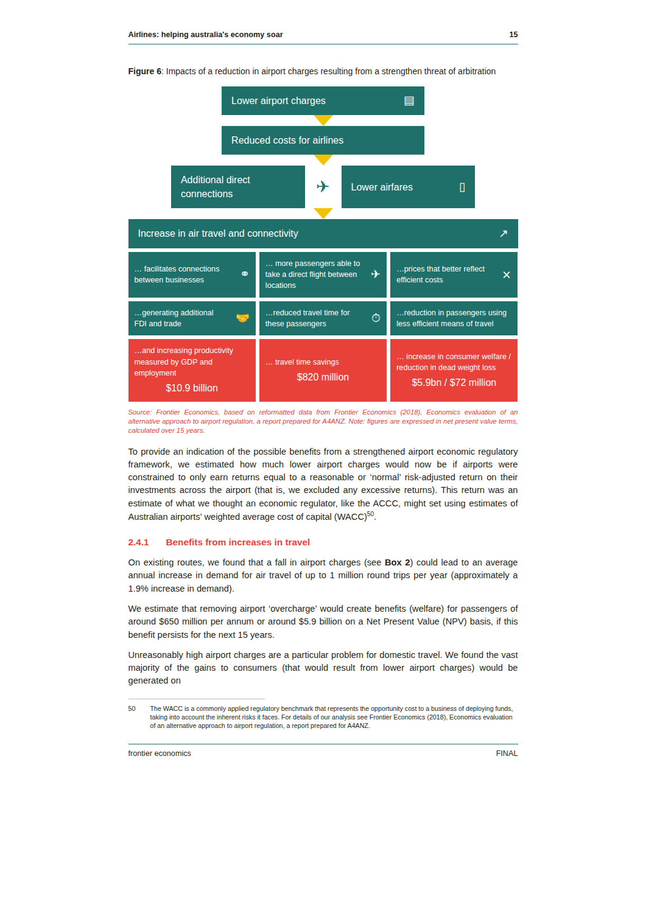Airlines: helping australia's economy soar
15
Figure 6: Impacts of a reduction in airport charges resulting from a strengthen threat of arbitration
Lower airport charges ▤
Reduced costs for airlines
Additional direct connections
✈
Lower airfares ▯
Increase in air travel and connectivity ↗
… facilitates connections between businesses ⚭
… more passengers able to take a direct flight between locations ✈
…prices that better reflect efficient costs ⨯
…generating additional FDI and trade 🤝
…reduced travel time for these passengers ⏱
…reduction in passengers using less efficient means of travel
…and increasing productivity measured by GDP and employment $10.9 billion
… travel time savings $820 million
… increase in consumer welfare / reduction in dead weight loss $5.9bn / $72 million
Source: Frontier Economics, based on reformatted data from Frontier Economics (2018), Economics evaluation of an alternative approach to airport regulation, a report prepared for A4ANZ. Note: figures are expressed in net present value terms, calculated over 15 years.
To provide an indication of the possible benefits from a strengthened airport economic regulatory framework, we estimated how much lower airport charges would now be if airports were constrained to only earn returns equal to a reasonable or ‘normal’ risk-adjusted return on their investments across the airport (that is, we excluded any excessive returns). This return was an estimate of what we thought an economic regulator, like the ACCC, might set using estimates of Australian airports’ weighted average cost of capital (WACC)50.
2.4.1 Benefits from increases in travel
On existing routes, we found that a fall in airport charges (see Box 2) could lead to an average annual increase in demand for air travel of up to 1 million round trips per year (approximately a 1.9% increase in demand).
We estimate that removing airport ‘overcharge’ would create benefits (welfare) for passengers of around $650 million per annum or around $5.9 billion on a Net Present Value (NPV) basis, if this benefit persists for the next 15 years.
Unreasonably high airport charges are a particular problem for domestic travel. We found the vast majority of the gains to consumers (that would result from lower airport charges) would be generated on
50
The WACC is a commonly applied regulatory benchmark that represents the opportunity cost to a business of deploying funds, taking into account the inherent risks it faces. For details of our analysis see Frontier Economics (2018), Economics evaluation of an alternative approach to airport regulation, a report prepared for A4ANZ.
frontier economics
FINAL